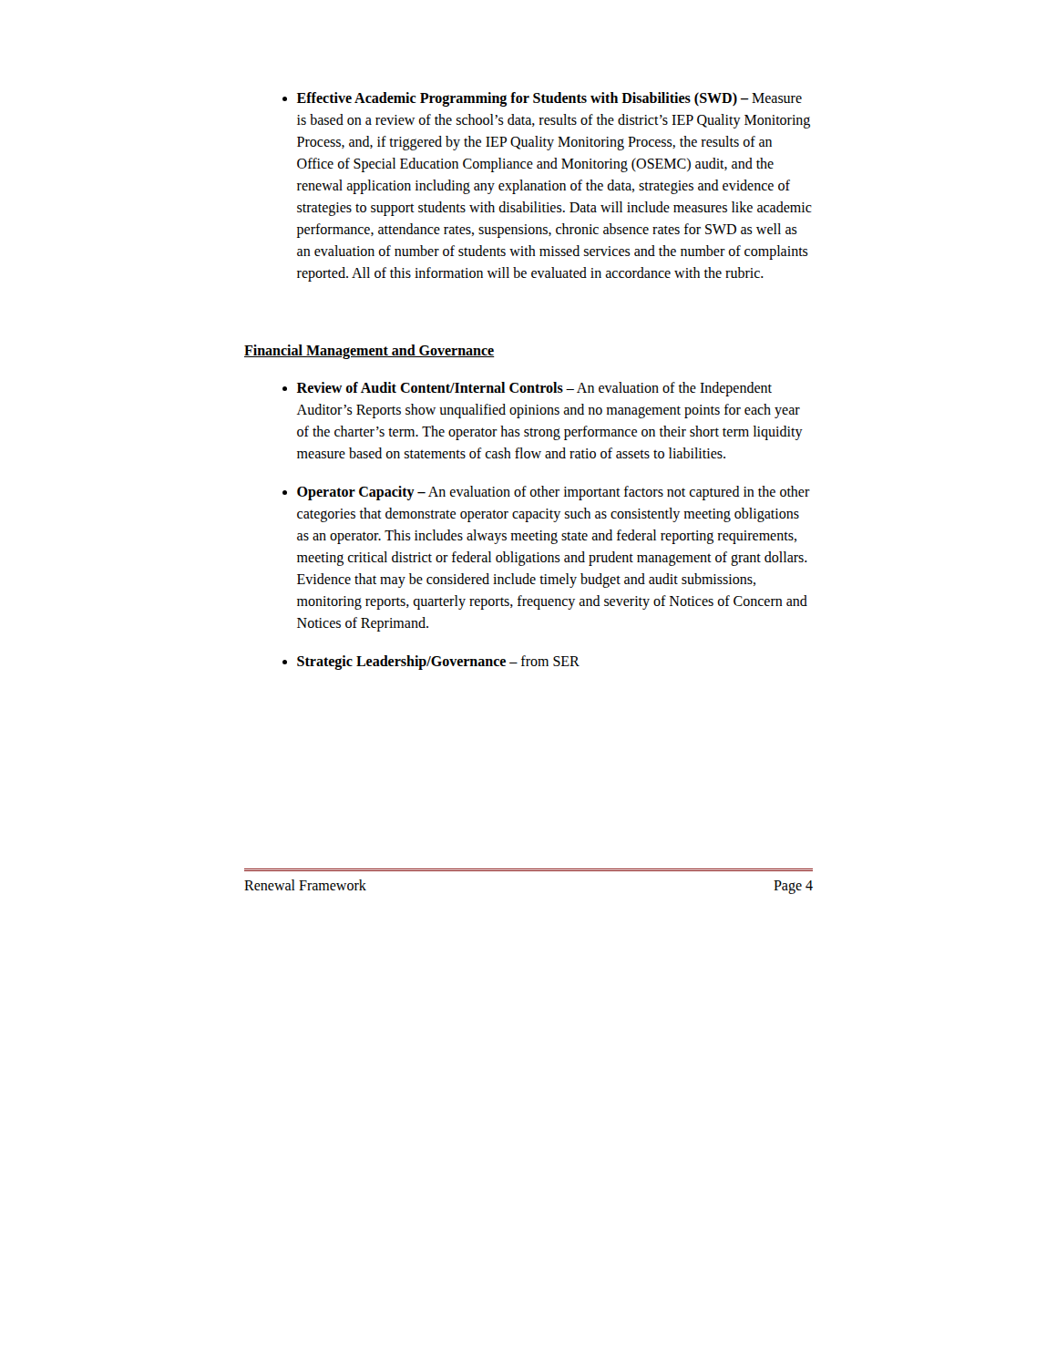Effective Academic Programming for Students with Disabilities (SWD) – Measure is based on a review of the school’s data, results of the district’s IEP Quality Monitoring Process, and, if triggered by the IEP Quality Monitoring Process, the results of an Office of Special Education Compliance and Monitoring (OSEMC) audit, and the renewal application including any explanation of the data, strategies and evidence of strategies to support students with disabilities. Data will include measures like academic performance, attendance rates, suspensions, chronic absence rates for SWD as well as an evaluation of number of students with missed services and the number of complaints reported. All of this information will be evaluated in accordance with the rubric.
Financial Management and Governance
Review of Audit Content/Internal Controls – An evaluation of the Independent Auditor’s Reports show unqualified opinions and no management points for each year of the charter’s term. The operator has strong performance on their short term liquidity measure based on statements of cash flow and ratio of assets to liabilities.
Operator Capacity – An evaluation of other important factors not captured in the other categories that demonstrate operator capacity such as consistently meeting obligations as an operator. This includes always meeting state and federal reporting requirements, meeting critical district or federal obligations and prudent management of grant dollars. Evidence that may be considered include timely budget and audit submissions, monitoring reports, quarterly reports, frequency and severity of Notices of Concern and Notices of Reprimand.
Strategic Leadership/Governance – from SER
Renewal Framework Page 4